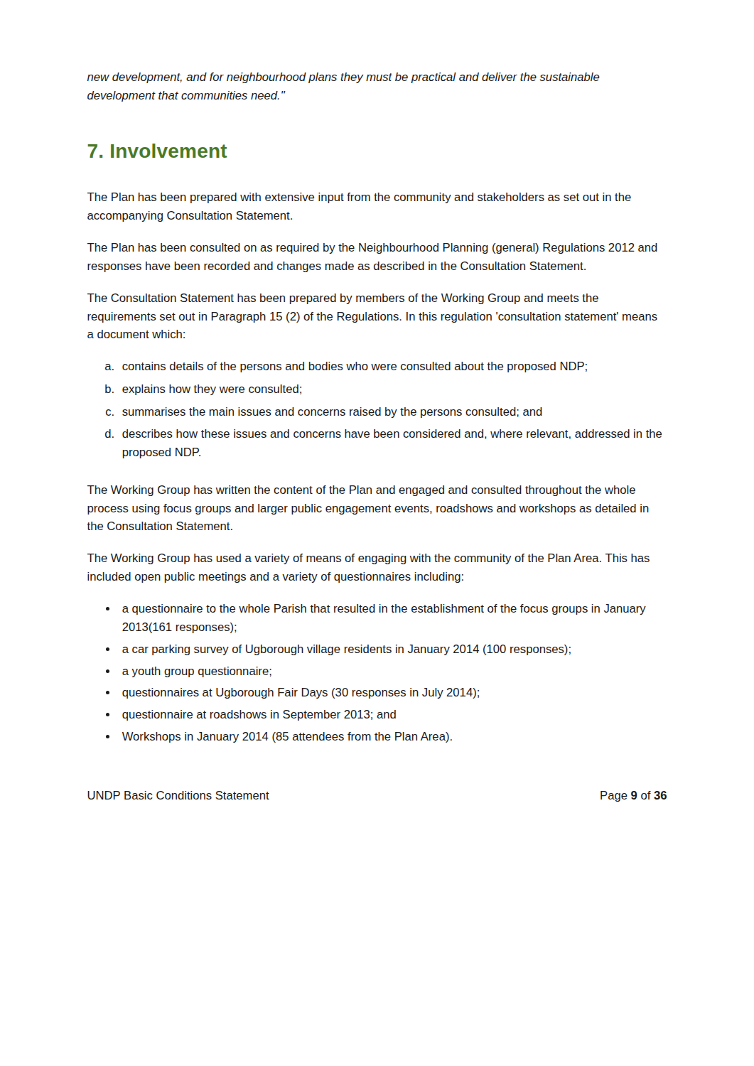new development, and for neighbourhood plans they must be practical and deliver the sustainable development that communities need."
7. Involvement
The Plan has been prepared with extensive input from the community and stakeholders as set out in the accompanying Consultation Statement.
The Plan has been consulted on as required by the Neighbourhood Planning (general) Regulations 2012 and responses have been recorded and changes made as described in the Consultation Statement.
The Consultation Statement has been prepared by members of the Working Group and meets the requirements set out in Paragraph 15 (2) of the Regulations. In this regulation 'consultation statement' means a document which:
contains details of the persons and bodies who were consulted about the proposed NDP;
explains how they were consulted;
summarises the main issues and concerns raised by the persons consulted; and
describes how these issues and concerns have been considered and, where relevant, addressed in the proposed NDP.
The Working Group has written the content of the Plan and engaged and consulted throughout the whole process using focus groups and larger public engagement events, roadshows and workshops as detailed in the Consultation Statement.
The Working Group has used a variety of means of engaging with the community of the Plan Area. This has included open public meetings and a variety of questionnaires including:
a questionnaire to the whole Parish that resulted in the establishment of the focus groups in January 2013(161 responses);
a car parking survey of Ugborough village residents in January 2014 (100 responses);
a youth group questionnaire;
questionnaires at Ugborough Fair Days (30 responses in July 2014);
questionnaire at roadshows in September 2013; and
Workshops in January 2014 (85 attendees from the Plan Area).
UNDP Basic Conditions Statement
Page 9 of 36